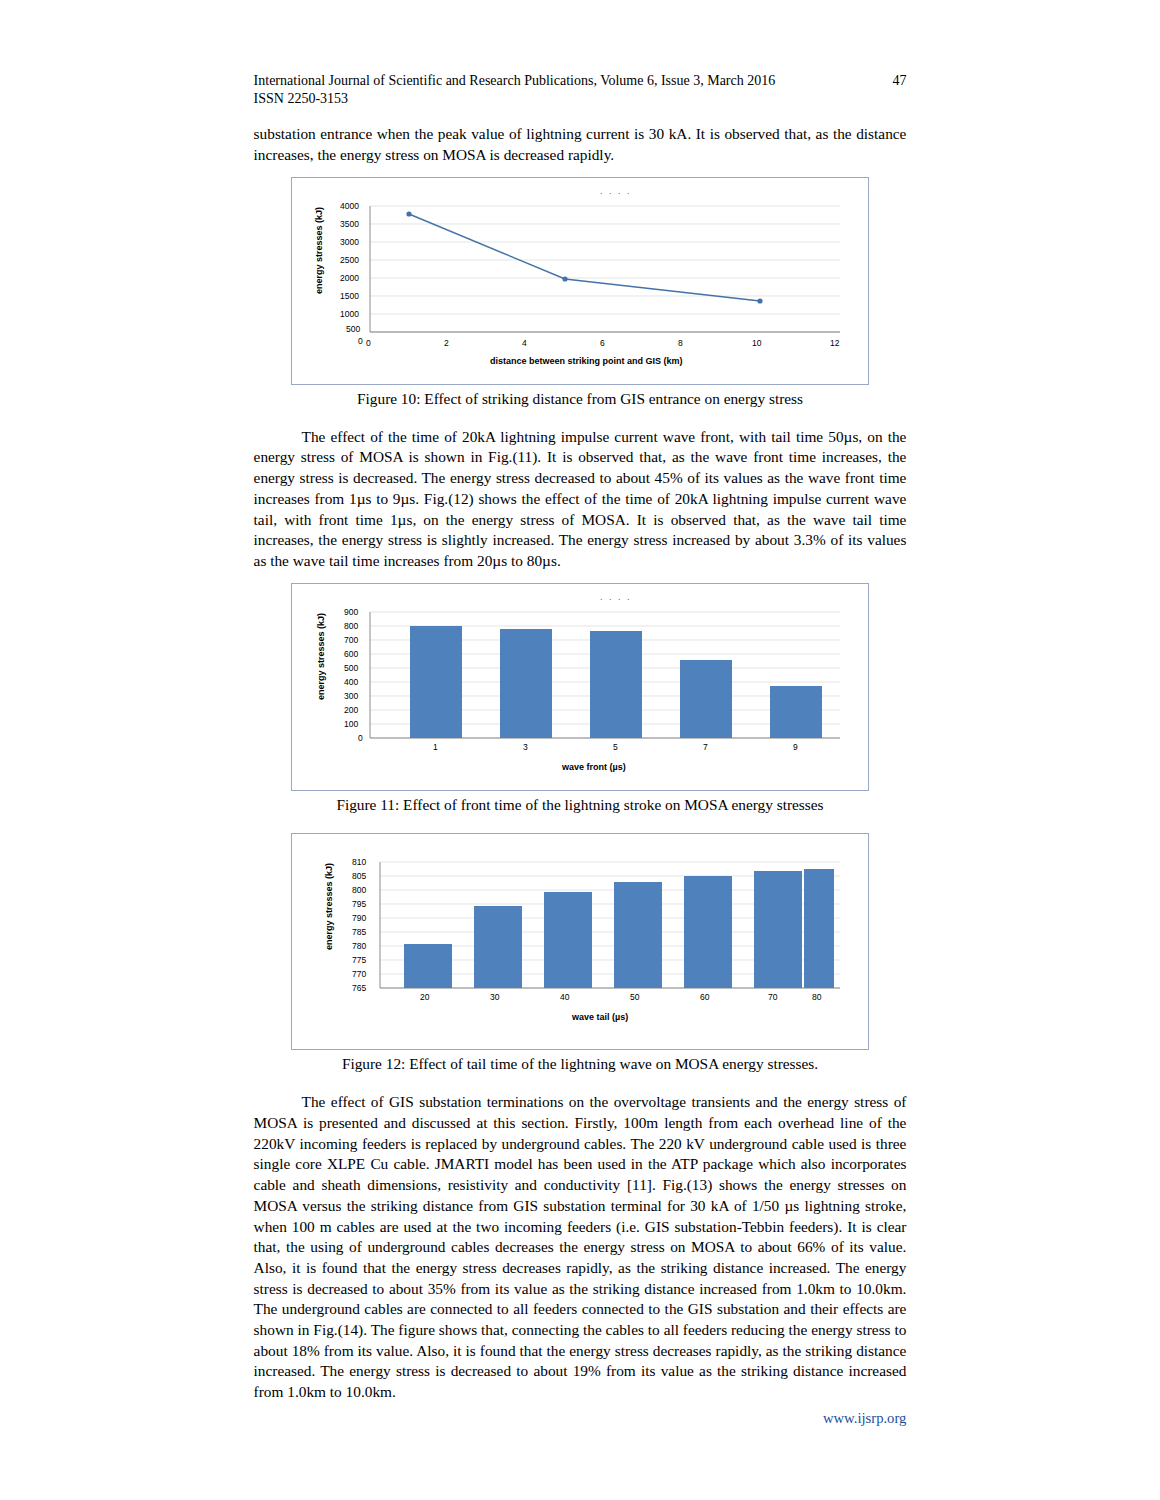International Journal of Scientific and Research Publications, Volume 6, Issue 3, March 2016
ISSN 2250-3153
47
substation entrance when the peak value of lightning current is 30 kA. It is observed that, as the distance increases, the energy stress on MOSA is decreased rapidly.
. . . . 4000 3500 3000 2500 2000 1500 1000 500 0 0 2 4 6 8 10 12 energy stresses (kJ) distance between striking point and GIS (km)
Figure 10: Effect of striking distance from GIS entrance on energy stress
The effect of the time of 20kA lightning impulse current wave front, with tail time 50µs, on the energy stress of MOSA is shown in Fig.(11). It is observed that, as the wave front time increases, the energy stress is decreased. The energy stress decreased to about 45% of its values as the wave front time increases from 1µs to 9µs. Fig.(12) shows the effect of the time of 20kA lightning impulse current wave tail, with front time 1µs, on the energy stress of MOSA. It is observed that, as the wave tail time increases, the energy stress is slightly increased. The energy stress increased by about 3.3% of its values as the wave tail time increases from 20µs to 80µs.
. . . . 900 800 700 600 500 400 300 200 100 0 1 3 5 7 9 energy stresses (kJ) wave front (µs)
Figure 11: Effect of front time of the lightning stroke on MOSA energy stresses
810 805 800 795 790 785 780 775 770 765 20 30 40 50 60 70 80 energy stresses (kJ) wave tail (µs)
Figure 12: Effect of tail time of the lightning wave on MOSA energy stresses.
The effect of GIS substation terminations on the overvoltage transients and the energy stress of MOSA is presented and discussed at this section. Firstly, 100m length from each overhead line of the 220kV incoming feeders is replaced by underground cables. The 220 kV underground cable used is three single core XLPE Cu cable. JMARTI model has been used in the ATP package which also incorporates cable and sheath dimensions, resistivity and conductivity [11]. Fig.(13) shows the energy stresses on MOSA versus the striking distance from GIS substation terminal for 30 kA of 1/50 µs lightning stroke, when 100 m cables are used at the two incoming feeders (i.e. GIS substation-Tebbin feeders). It is clear that, the using of underground cables decreases the energy stress on MOSA to about 66% of its value. Also, it is found that the energy stress decreases rapidly, as the striking distance increased. The energy stress is decreased to about 35% from its value as the striking distance increased from 1.0km to 10.0km. The underground cables are connected to all feeders connected to the GIS substation and their effects are shown in Fig.(14). The figure shows that, connecting the cables to all feeders reducing the energy stress to about 18% from its value. Also, it is found that the energy stress decreases rapidly, as the striking distance increased. The energy stress is decreased to about 19% from its value as the striking distance increased from 1.0km to 10.0km.
www.ijsrp.org